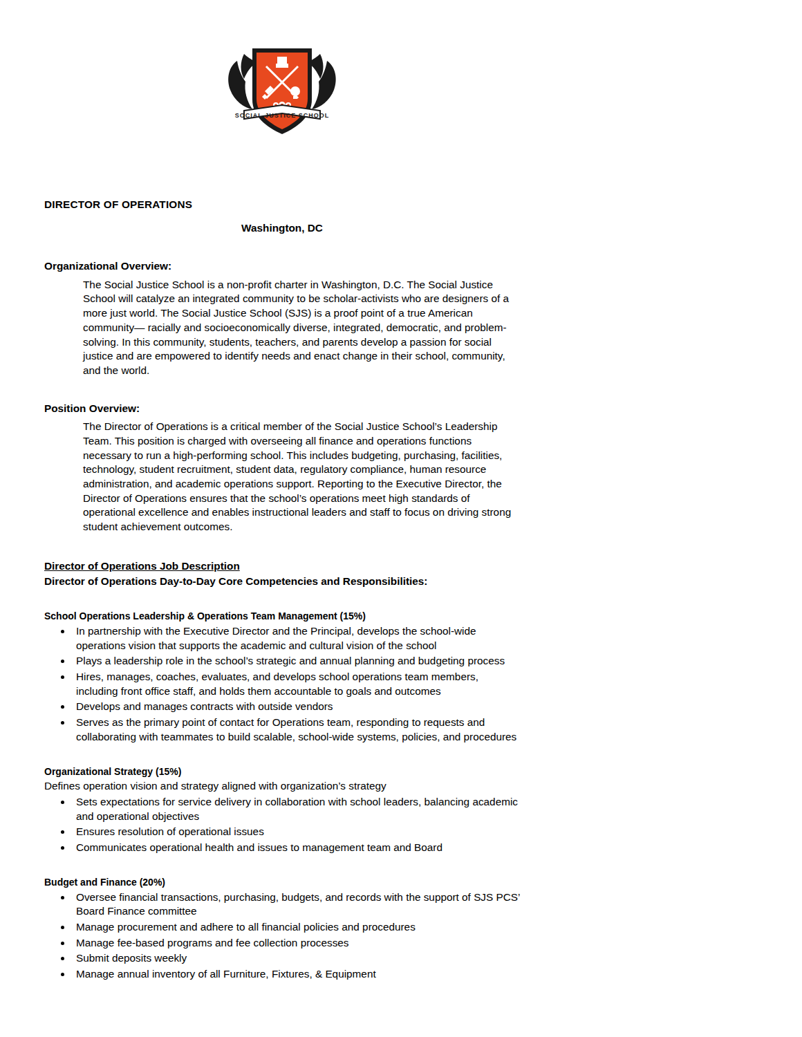SOCIAL JUSTICE SCHOOL
DIRECTOR OF OPERATIONS
Washington, DC
Organizational Overview:
The Social Justice School is a non-profit charter in Washington, D.C. The Social Justice School will catalyze an integrated community to be scholar-activists who are designers of a more just world. The Social Justice School (SJS) is a proof point of a true American community— racially and socioeconomically diverse, integrated, democratic, and problem-solving. In this community, students, teachers, and parents develop a passion for social justice and are empowered to identify needs and enact change in their school, community, and the world.
Position Overview:
The Director of Operations is a critical member of the Social Justice School’s Leadership Team. This position is charged with overseeing all finance and operations functions necessary to run a high-performing school. This includes budgeting, purchasing, facilities, technology, student recruitment, student data, regulatory compliance, human resource administration, and academic operations support. Reporting to the Executive Director, the Director of Operations ensures that the school’s operations meet high standards of operational excellence and enables instructional leaders and staff to focus on driving strong student achievement outcomes.
Director of Operations Job Description
Director of Operations Day-to-Day Core Competencies and Responsibilities:
School Operations Leadership & Operations Team Management (15%)
In partnership with the Executive Director and the Principal, develops the school-wide operations vision that supports the academic and cultural vision of the school
Plays a leadership role in the school’s strategic and annual planning and budgeting process
Hires, manages, coaches, evaluates, and develops school operations team members, including front office staff, and holds them accountable to goals and outcomes
Develops and manages contracts with outside vendors
Serves as the primary point of contact for Operations team, responding to requests and collaborating with teammates to build scalable, school-wide systems, policies, and procedures
Organizational Strategy (15%)
Defines operation vision and strategy aligned with organization’s strategy
Sets expectations for service delivery in collaboration with school leaders, balancing academic and operational objectives
Ensures resolution of operational issues
Communicates operational health and issues to management team and Board
Budget and Finance (20%)
Oversee financial transactions, purchasing, budgets, and records with the support of SJS PCS’ Board Finance committee
Manage procurement and adhere to all financial policies and procedures
Manage fee-based programs and fee collection processes
Submit deposits weekly
Manage annual inventory of all Furniture, Fixtures, & Equipment